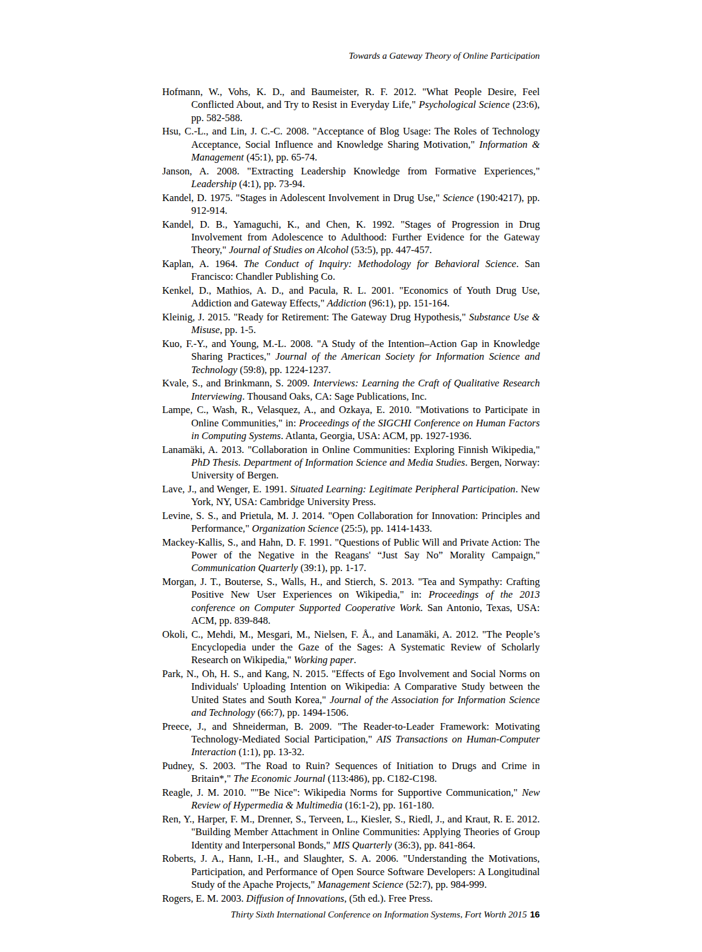Towards a Gateway Theory of Online Participation
Hofmann, W., Vohs, K. D., and Baumeister, R. F. 2012. "What People Desire, Feel Conflicted About, and Try to Resist in Everyday Life," Psychological Science (23:6), pp. 582-588.
Hsu, C.-L., and Lin, J. C.-C. 2008. "Acceptance of Blog Usage: The Roles of Technology Acceptance, Social Influence and Knowledge Sharing Motivation," Information & Management (45:1), pp. 65-74.
Janson, A. 2008. "Extracting Leadership Knowledge from Formative Experiences," Leadership (4:1), pp. 73-94.
Kandel, D. 1975. "Stages in Adolescent Involvement in Drug Use," Science (190:4217), pp. 912-914.
Kandel, D. B., Yamaguchi, K., and Chen, K. 1992. "Stages of Progression in Drug Involvement from Adolescence to Adulthood: Further Evidence for the Gateway Theory," Journal of Studies on Alcohol (53:5), pp. 447-457.
Kaplan, A. 1964. The Conduct of Inquiry: Methodology for Behavioral Science. San Francisco: Chandler Publishing Co.
Kenkel, D., Mathios, A. D., and Pacula, R. L. 2001. "Economics of Youth Drug Use, Addiction and Gateway Effects," Addiction (96:1), pp. 151-164.
Kleinig, J. 2015. "Ready for Retirement: The Gateway Drug Hypothesis," Substance Use & Misuse, pp. 1-5.
Kuo, F.-Y., and Young, M.-L. 2008. "A Study of the Intention–Action Gap in Knowledge Sharing Practices," Journal of the American Society for Information Science and Technology (59:8), pp. 1224-1237.
Kvale, S., and Brinkmann, S. 2009. Interviews: Learning the Craft of Qualitative Research Interviewing. Thousand Oaks, CA: Sage Publications, Inc.
Lampe, C., Wash, R., Velasquez, A., and Ozkaya, E. 2010. "Motivations to Participate in Online Communities," in: Proceedings of the SIGCHI Conference on Human Factors in Computing Systems. Atlanta, Georgia, USA: ACM, pp. 1927-1936.
Lanamäki, A. 2013. "Collaboration in Online Communities: Exploring Finnish Wikipedia," PhD Thesis. Department of Information Science and Media Studies. Bergen, Norway: University of Bergen.
Lave, J., and Wenger, E. 1991. Situated Learning: Legitimate Peripheral Participation. New York, NY, USA: Cambridge University Press.
Levine, S. S., and Prietula, M. J. 2014. "Open Collaboration for Innovation: Principles and Performance," Organization Science (25:5), pp. 1414-1433.
Mackey-Kallis, S., and Hahn, D. F. 1991. "Questions of Public Will and Private Action: The Power of the Negative in the Reagans' “Just Say No” Morality Campaign," Communication Quarterly (39:1), pp. 1-17.
Morgan, J. T., Bouterse, S., Walls, H., and Stierch, S. 2013. "Tea and Sympathy: Crafting Positive New User Experiences on Wikipedia," in: Proceedings of the 2013 conference on Computer Supported Cooperative Work. San Antonio, Texas, USA: ACM, pp. 839-848.
Okoli, C., Mehdi, M., Mesgari, M., Nielsen, F. Å., and Lanamäki, A. 2012. "The People’s Encyclopedia under the Gaze of the Sages: A Systematic Review of Scholarly Research on Wikipedia," Working paper.
Park, N., Oh, H. S., and Kang, N. 2015. "Effects of Ego Involvement and Social Norms on Individuals' Uploading Intention on Wikipedia: A Comparative Study between the United States and South Korea," Journal of the Association for Information Science and Technology (66:7), pp. 1494-1506.
Preece, J., and Shneiderman, B. 2009. "The Reader-to-Leader Framework: Motivating Technology-Mediated Social Participation," AIS Transactions on Human-Computer Interaction (1:1), pp. 13-32.
Pudney, S. 2003. "The Road to Ruin? Sequences of Initiation to Drugs and Crime in Britain*," The Economic Journal (113:486), pp. C182-C198.
Reagle, J. M. 2010. ""Be Nice": Wikipedia Norms for Supportive Communication," New Review of Hypermedia & Multimedia (16:1-2), pp. 161-180.
Ren, Y., Harper, F. M., Drenner, S., Terveen, L., Kiesler, S., Riedl, J., and Kraut, R. E. 2012. "Building Member Attachment in Online Communities: Applying Theories of Group Identity and Interpersonal Bonds," MIS Quarterly (36:3), pp. 841-864.
Roberts, J. A., Hann, I.-H., and Slaughter, S. A. 2006. "Understanding the Motivations, Participation, and Performance of Open Source Software Developers: A Longitudinal Study of the Apache Projects," Management Science (52:7), pp. 984-999.
Rogers, E. M. 2003. Diffusion of Innovations, (5th ed.). Free Press.
Thirty Sixth International Conference on Information Systems, Fort Worth 201516